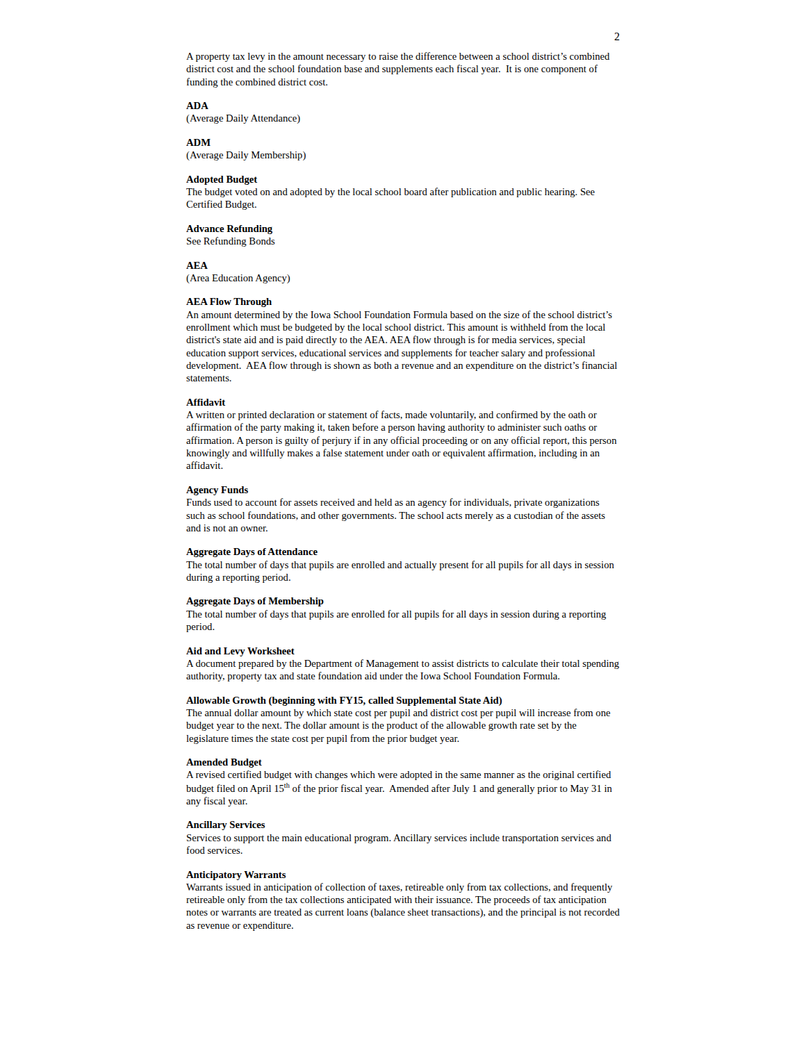2
A property tax levy in the amount necessary to raise the difference between a school district’s combined district cost and the school foundation base and supplements each fiscal year. It is one component of funding the combined district cost.
ADA
(Average Daily Attendance)
ADM
(Average Daily Membership)
Adopted Budget
The budget voted on and adopted by the local school board after publication and public hearing. See Certified Budget.
Advance Refunding
See Refunding Bonds
AEA
(Area Education Agency)
AEA Flow Through
An amount determined by the Iowa School Foundation Formula based on the size of the school district’s enrollment which must be budgeted by the local school district. This amount is withheld from the local district's state aid and is paid directly to the AEA. AEA flow through is for media services, special education support services, educational services and supplements for teacher salary and professional development. AEA flow through is shown as both a revenue and an expenditure on the district’s financial statements.
Affidavit
A written or printed declaration or statement of facts, made voluntarily, and confirmed by the oath or affirmation of the party making it, taken before a person having authority to administer such oaths or affirmation. A person is guilty of perjury if in any official proceeding or on any official report, this person knowingly and willfully makes a false statement under oath or equivalent affirmation, including in an affidavit.
Agency Funds
Funds used to account for assets received and held as an agency for individuals, private organizations such as school foundations, and other governments. The school acts merely as a custodian of the assets and is not an owner.
Aggregate Days of Attendance
The total number of days that pupils are enrolled and actually present for all pupils for all days in session during a reporting period.
Aggregate Days of Membership
The total number of days that pupils are enrolled for all pupils for all days in session during a reporting period.
Aid and Levy Worksheet
A document prepared by the Department of Management to assist districts to calculate their total spending authority, property tax and state foundation aid under the Iowa School Foundation Formula.
Allowable Growth (beginning with FY15, called Supplemental State Aid)
The annual dollar amount by which state cost per pupil and district cost per pupil will increase from one budget year to the next. The dollar amount is the product of the allowable growth rate set by the legislature times the state cost per pupil from the prior budget year.
Amended Budget
A revised certified budget with changes which were adopted in the same manner as the original certified budget filed on April 15th of the prior fiscal year. Amended after July 1 and generally prior to May 31 in any fiscal year.
Ancillary Services
Services to support the main educational program. Ancillary services include transportation services and food services.
Anticipatory Warrants
Warrants issued in anticipation of collection of taxes, retireable only from tax collections, and frequently retireable only from the tax collections anticipated with their issuance. The proceeds of tax anticipation notes or warrants are treated as current loans (balance sheet transactions), and the principal is not recorded as revenue or expenditure.